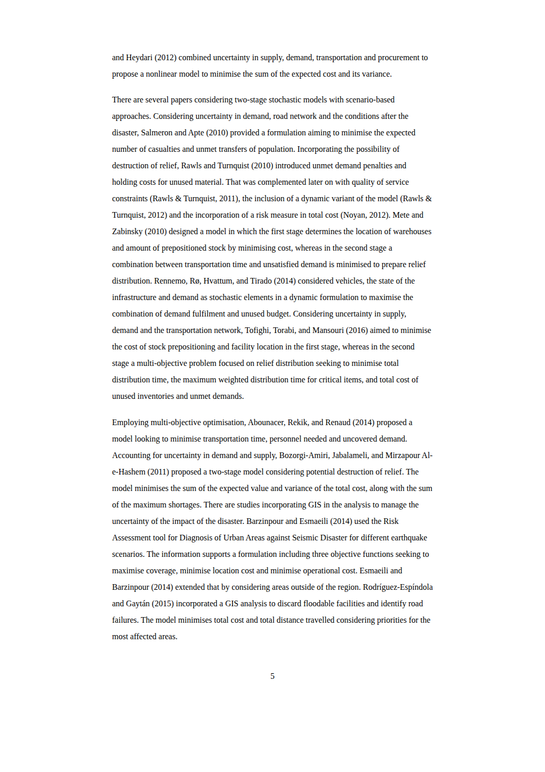and Heydari (2012) combined uncertainty in supply, demand, transportation and procurement to propose a nonlinear model to minimise the sum of the expected cost and its variance.
There are several papers considering two-stage stochastic models with scenario-based approaches. Considering uncertainty in demand, road network and the conditions after the disaster, Salmeron and Apte (2010) provided a formulation aiming to minimise the expected number of casualties and unmet transfers of population. Incorporating the possibility of destruction of relief, Rawls and Turnquist (2010) introduced unmet demand penalties and holding costs for unused material. That was complemented later on with quality of service constraints (Rawls & Turnquist, 2011), the inclusion of a dynamic variant of the model (Rawls & Turnquist, 2012) and the incorporation of a risk measure in total cost (Noyan, 2012). Mete and Zabinsky (2010) designed a model in which the first stage determines the location of warehouses and amount of prepositioned stock by minimising cost, whereas in the second stage a combination between transportation time and unsatisfied demand is minimised to prepare relief distribution. Rennemo, Rø, Hvattum, and Tirado (2014) considered vehicles, the state of the infrastructure and demand as stochastic elements in a dynamic formulation to maximise the combination of demand fulfilment and unused budget. Considering uncertainty in supply, demand and the transportation network, Tofighi, Torabi, and Mansouri (2016) aimed to minimise the cost of stock prepositioning and facility location in the first stage, whereas in the second stage a multi-objective problem focused on relief distribution seeking to minimise total distribution time, the maximum weighted distribution time for critical items, and total cost of unused inventories and unmet demands.
Employing multi-objective optimisation, Abounacer, Rekik, and Renaud (2014) proposed a model looking to minimise transportation time, personnel needed and uncovered demand. Accounting for uncertainty in demand and supply, Bozorgi-Amiri, Jabalameli, and Mirzapour Al-e-Hashem (2011) proposed a two-stage model considering potential destruction of relief. The model minimises the sum of the expected value and variance of the total cost, along with the sum of the maximum shortages. There are studies incorporating GIS in the analysis to manage the uncertainty of the impact of the disaster. Barzinpour and Esmaeili (2014) used the Risk Assessment tool for Diagnosis of Urban Areas against Seismic Disaster for different earthquake scenarios. The information supports a formulation including three objective functions seeking to maximise coverage, minimise location cost and minimise operational cost. Esmaeili and Barzinpour (2014) extended that by considering areas outside of the region. Rodríguez-Espíndola and Gaytán (2015) incorporated a GIS analysis to discard floodable facilities and identify road failures. The model minimises total cost and total distance travelled considering priorities for the most affected areas.
5